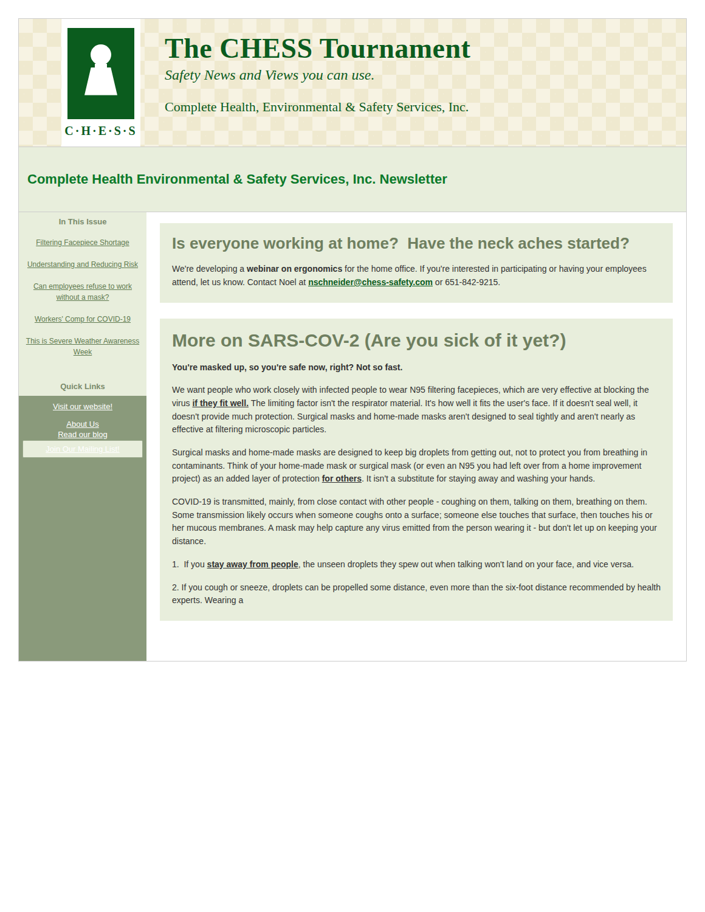C·H·E·S·S
The CHESS Tournament
Safety News and Views you can use.
Complete Health, Environmental & Safety Services, Inc.
Complete Health Environmental & Safety Services, Inc. Newsletter
In This Issue
Filtering Facepiece Shortage Understanding and Reducing Risk Can employees refuse to work without a mask? Workers' Comp for COVID-19 This is Severe Weather Awareness Week
Quick Links
Visit our website!
About Us Read our blog
Join Our Mailing List!
Is everyone working at home? Have the neck aches started?
We're developing a webinar on ergonomics for the home office. If you're interested in participating or having your employees attend, let us know. Contact Noel at nschneider@chess-safety.com or 651-842-9215.
More on SARS-COV-2 (Are you sick of it yet?)
You're masked up, so you're safe now, right? Not so fast.
We want people who work closely with infected people to wear N95 filtering facepieces, which are very effective at blocking the virus if they fit well. The limiting factor isn't the respirator material. It's how well it fits the user's face. If it doesn't seal well, it doesn't provide much protection. Surgical masks and home-made masks aren't designed to seal tightly and aren't nearly as effective at filtering microscopic particles.
Surgical masks and home-made masks are designed to keep big droplets from getting out, not to protect you from breathing in contaminants. Think of your home-made mask or surgical mask (or even an N95 you had left over from a home improvement project) as an added layer of protection for others. It isn't a substitute for staying away and washing your hands.
COVID-19 is transmitted, mainly, from close contact with other people - coughing on them, talking on them, breathing on them. Some transmission likely occurs when someone coughs onto a surface; someone else touches that surface, then touches his or her mucous membranes. A mask may help capture any virus emitted from the person wearing it - but don't let up on keeping your distance.
1. If you stay away from people, the unseen droplets they spew out when talking won't land on your face, and vice versa.
2. If you cough or sneeze, droplets can be propelled some distance, even more than the six-foot distance recommended by health experts. Wearing a